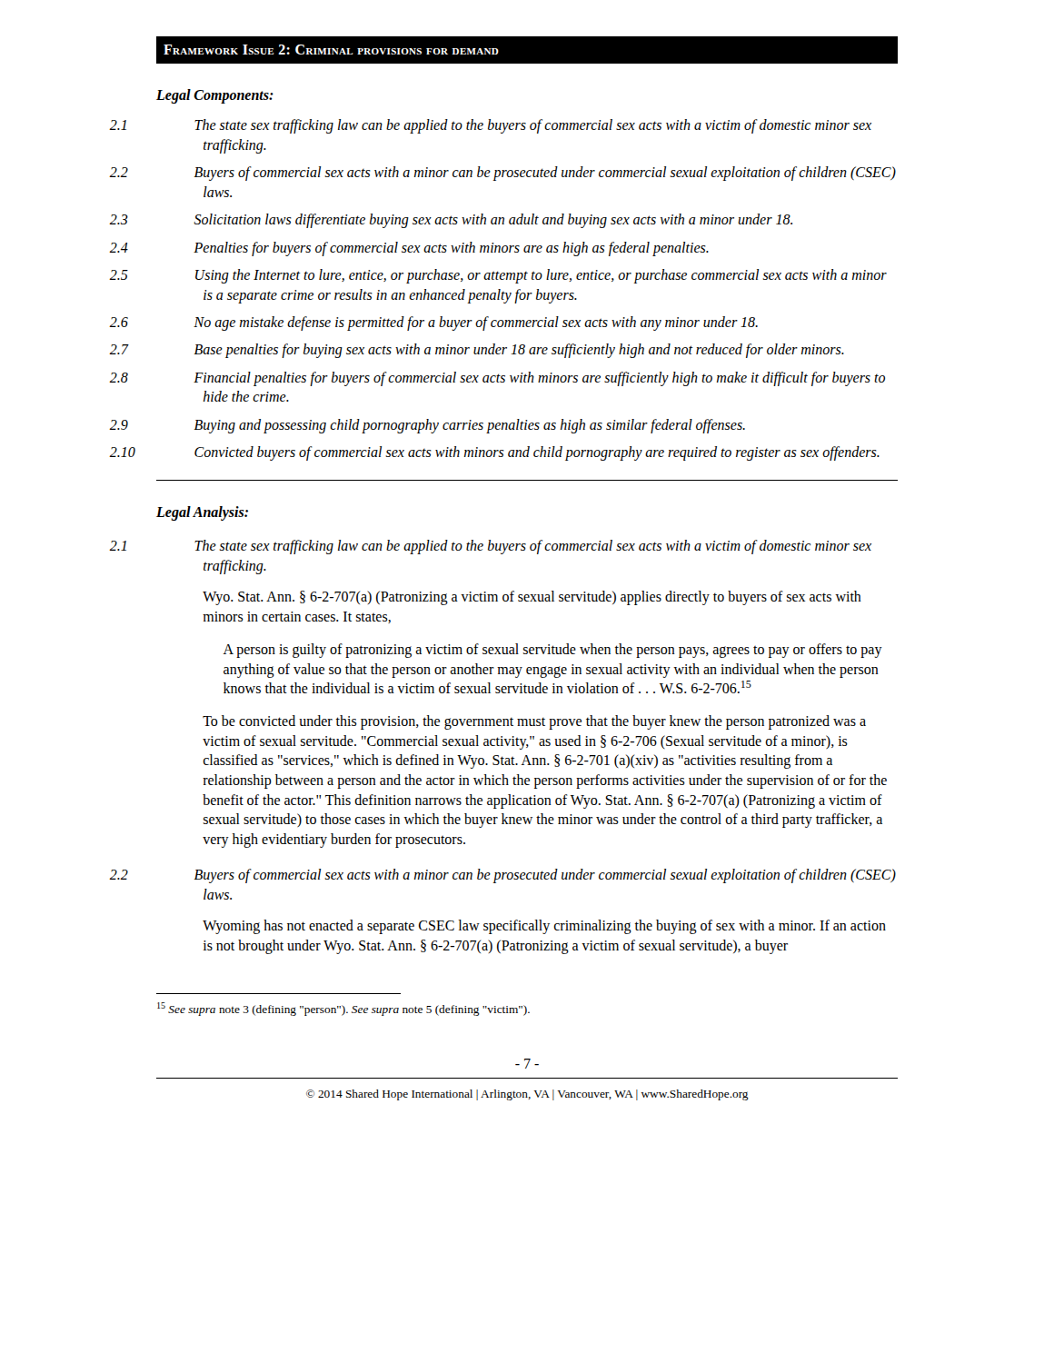Framework Issue 2: Criminal provisions for demand
Legal Components:
2.1 The state sex trafficking law can be applied to the buyers of commercial sex acts with a victim of domestic minor sex trafficking.
2.2 Buyers of commercial sex acts with a minor can be prosecuted under commercial sexual exploitation of children (CSEC) laws.
2.3 Solicitation laws differentiate buying sex acts with an adult and buying sex acts with a minor under 18.
2.4 Penalties for buyers of commercial sex acts with minors are as high as federal penalties.
2.5 Using the Internet to lure, entice, or purchase, or attempt to lure, entice, or purchase commercial sex acts with a minor is a separate crime or results in an enhanced penalty for buyers.
2.6 No age mistake defense is permitted for a buyer of commercial sex acts with any minor under 18.
2.7 Base penalties for buying sex acts with a minor under 18 are sufficiently high and not reduced for older minors.
2.8 Financial penalties for buyers of commercial sex acts with minors are sufficiently high to make it difficult for buyers to hide the crime.
2.9 Buying and possessing child pornography carries penalties as high as similar federal offenses.
2.10 Convicted buyers of commercial sex acts with minors and child pornography are required to register as sex offenders.
Legal Analysis:
2.1 The state sex trafficking law can be applied to the buyers of commercial sex acts with a victim of domestic minor sex trafficking.
Wyo. Stat. Ann. § 6-2-707(a) (Patronizing a victim of sexual servitude) applies directly to buyers of sex acts with minors in certain cases. It states,
A person is guilty of patronizing a victim of sexual servitude when the person pays, agrees to pay or offers to pay anything of value so that the person or another may engage in sexual activity with an individual when the person knows that the individual is a victim of sexual servitude in violation of . . . W.S. 6-2-706.15
To be convicted under this provision, the government must prove that the buyer knew the person patronized was a victim of sexual servitude. "Commercial sexual activity," as used in § 6-2-706 (Sexual servitude of a minor), is classified as "services," which is defined in Wyo. Stat. Ann. § 6-2-701 (a)(xiv) as "activities resulting from a relationship between a person and the actor in which the person performs activities under the supervision of or for the benefit of the actor." This definition narrows the application of Wyo. Stat. Ann. § 6-2-707(a) (Patronizing a victim of sexual servitude) to those cases in which the buyer knew the minor was under the control of a third party trafficker, a very high evidentiary burden for prosecutors.
2.2 Buyers of commercial sex acts with a minor can be prosecuted under commercial sexual exploitation of children (CSEC) laws.
Wyoming has not enacted a separate CSEC law specifically criminalizing the buying of sex with a minor. If an action is not brought under Wyo. Stat. Ann. § 6-2-707(a) (Patronizing a victim of sexual servitude), a buyer
15 See supra note 3 (defining "person"). See supra note 5 (defining "victim").
- 7 -
© 2014 Shared Hope International | Arlington, VA | Vancouver, WA | www.SharedHope.org